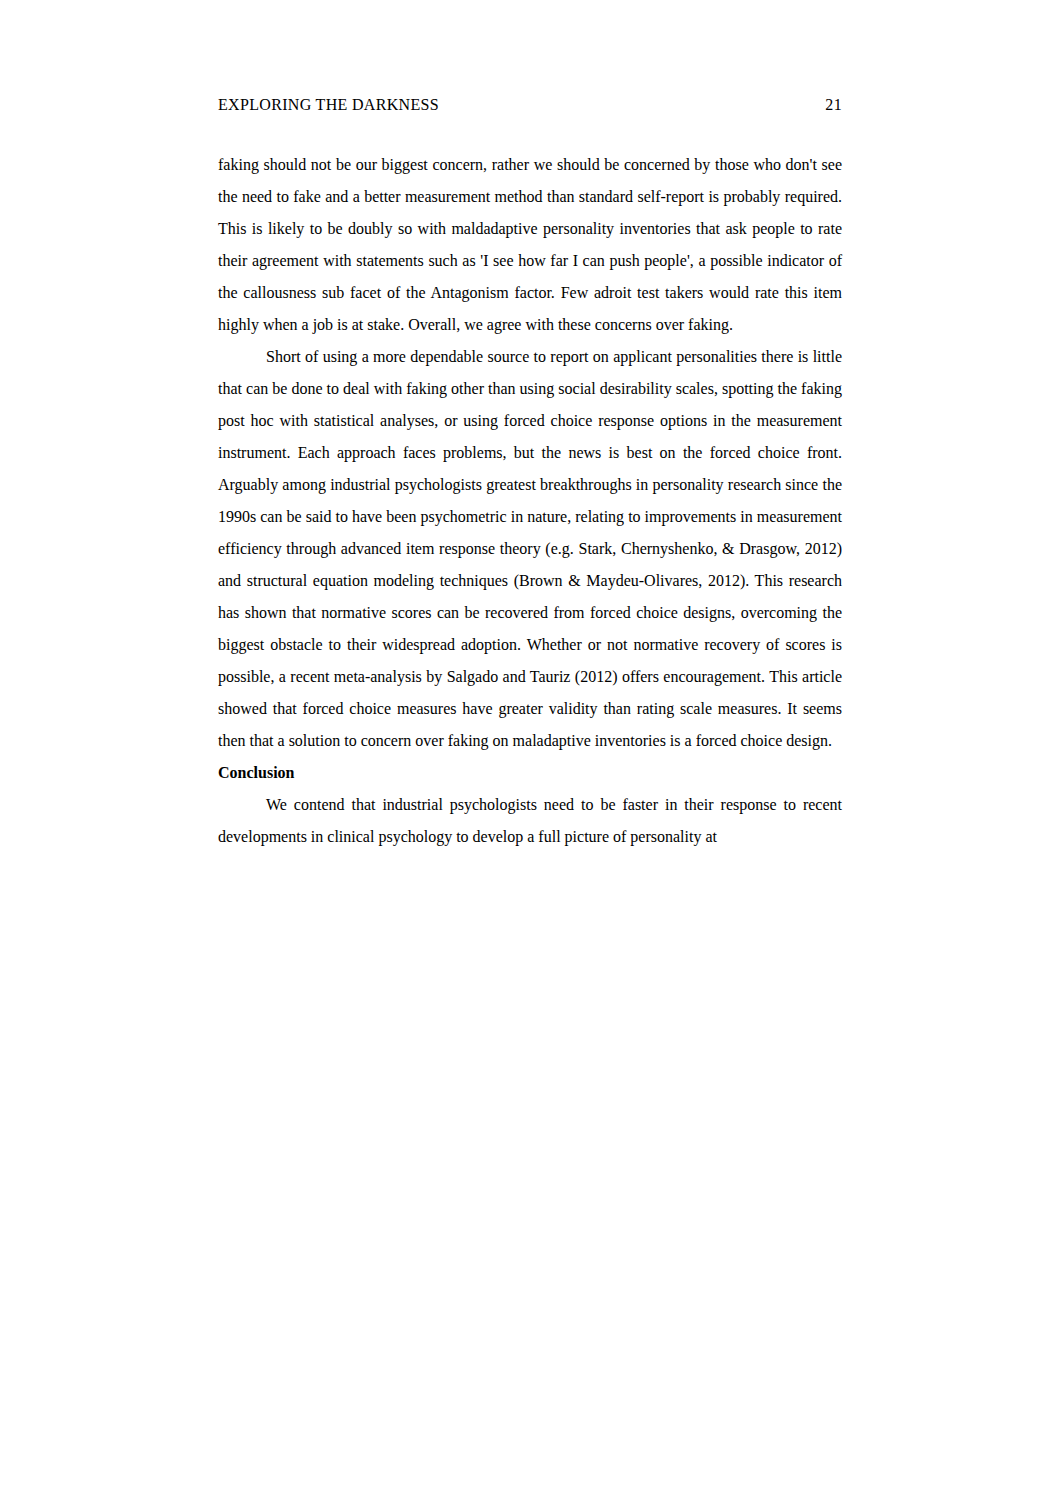Exploring the Darkness 21
faking should not be our biggest concern, rather we should be concerned by those who don't see the need to fake and a better measurement method than standard self-report is probably required. This is likely to be doubly so with maldadaptive personality inventories that ask people to rate their agreement with statements such as 'I see how far I can push people', a possible indicator of the callousness sub facet of the Antagonism factor. Few adroit test takers would rate this item highly when a job is at stake. Overall, we agree with these concerns over faking.
Short of using a more dependable source to report on applicant personalities there is little that can be done to deal with faking other than using social desirability scales, spotting the faking post hoc with statistical analyses, or using forced choice response options in the measurement instrument. Each approach faces problems, but the news is best on the forced choice front. Arguably among industrial psychologists greatest breakthroughs in personality research since the 1990s can be said to have been psychometric in nature, relating to improvements in measurement efficiency through advanced item response theory (e.g. Stark, Chernyshenko, & Drasgow, 2012) and structural equation modeling techniques (Brown & Maydeu-Olivares, 2012). This research has shown that normative scores can be recovered from forced choice designs, overcoming the biggest obstacle to their widespread adoption. Whether or not normative recovery of scores is possible, a recent meta-analysis by Salgado and Tauriz (2012) offers encouragement. This article showed that forced choice measures have greater validity than rating scale measures. It seems then that a solution to concern over faking on maladaptive inventories is a forced choice design.
Conclusion
We contend that industrial psychologists need to be faster in their response to recent developments in clinical psychology to develop a full picture of personality at